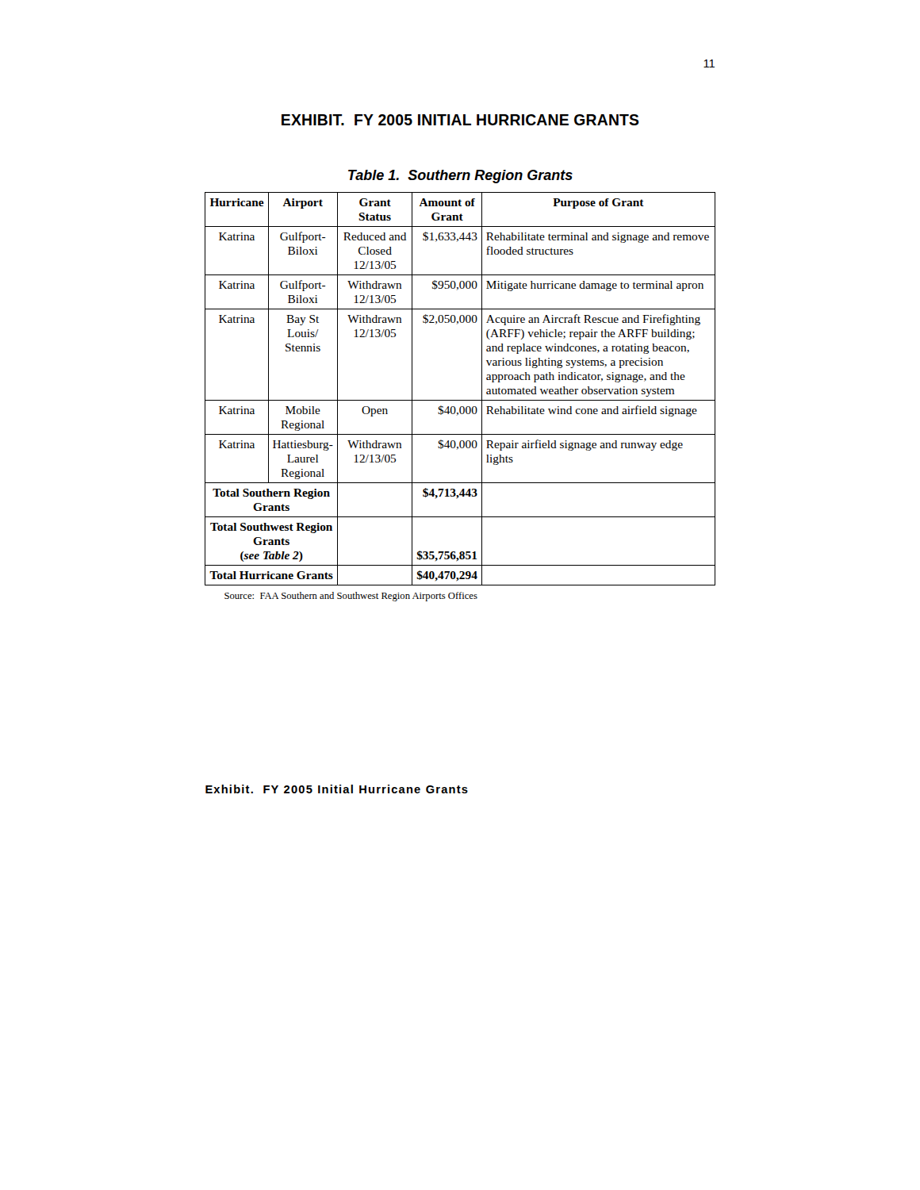11
EXHIBIT. FY 2005 INITIAL HURRICANE GRANTS
Table 1. Southern Region Grants
| Hurricane | Airport | Grant Status | Amount of Grant | Purpose of Grant |
| --- | --- | --- | --- | --- |
| Katrina | Gulfport-Biloxi | Reduced and Closed 12/13/05 | $1,633,443 | Rehabilitate terminal and signage and remove flooded structures |
| Katrina | Gulfport-Biloxi | Withdrawn 12/13/05 | $950,000 | Mitigate hurricane damage to terminal apron |
| Katrina | Bay St Louis/ Stennis | Withdrawn 12/13/05 | $2,050,000 | Acquire an Aircraft Rescue and Firefighting (ARFF) vehicle; repair the ARFF building; and replace windcones, a rotating beacon, various lighting systems, a precision approach path indicator, signage, and the automated weather observation system |
| Katrina | Mobile Regional | Open | $40,000 | Rehabilitate wind cone and airfield signage |
| Katrina | Hattiesburg-Laurel Regional | Withdrawn 12/13/05 | $40,000 | Repair airfield signage and runway edge lights |
| Total Southern Region Grants | | $4,713,443 | |
| Total Southwest Region Grants ( see Table 2 ) | | $35,756,851 | |
| Total Hurricane Grants | | $40,470,294 | |
Source: FAA Southern and Southwest Region Airports Offices
Exhibit. FY 2005 Initial Hurricane Grants